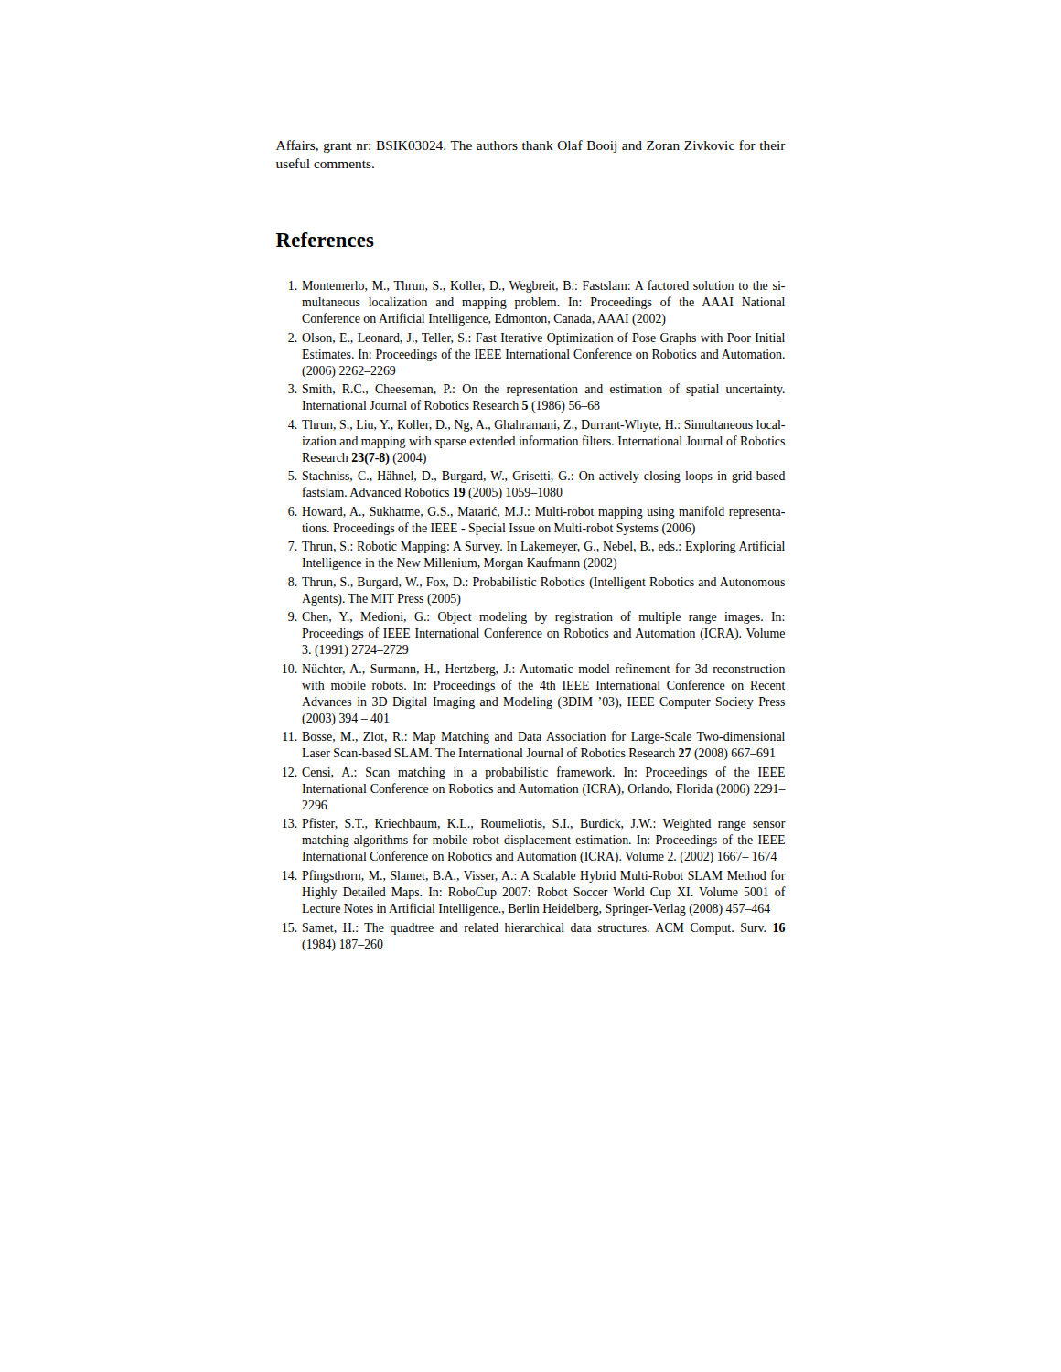Affairs, grant nr: BSIK03024. The authors thank Olaf Booij and Zoran Zivkovic for their useful comments.
References
Montemerlo, M., Thrun, S., Koller, D., Wegbreit, B.: Fastslam: A factored solution to the simultaneous localization and mapping problem. In: Proceedings of the AAAI National Conference on Artificial Intelligence, Edmonton, Canada, AAAI (2002)
Olson, E., Leonard, J., Teller, S.: Fast Iterative Optimization of Pose Graphs with Poor Initial Estimates. In: Proceedings of the IEEE International Conference on Robotics and Automation. (2006) 2262–2269
Smith, R.C., Cheeseman, P.: On the representation and estimation of spatial uncertainty. International Journal of Robotics Research 5 (1986) 56–68
Thrun, S., Liu, Y., Koller, D., Ng, A., Ghahramani, Z., Durrant-Whyte, H.: Simultaneous localization and mapping with sparse extended information filters. International Journal of Robotics Research 23(7-8) (2004)
Stachniss, C., Hähnel, D., Burgard, W., Grisetti, G.: On actively closing loops in grid-based fastslam. Advanced Robotics 19 (2005) 1059–1080
Howard, A., Sukhatme, G.S., Matarić, M.J.: Multi-robot mapping using manifold representations. Proceedings of the IEEE - Special Issue on Multi-robot Systems (2006)
Thrun, S.: Robotic Mapping: A Survey. In Lakemeyer, G., Nebel, B., eds.: Exploring Artificial Intelligence in the New Millenium, Morgan Kaufmann (2002)
Thrun, S., Burgard, W., Fox, D.: Probabilistic Robotics (Intelligent Robotics and Autonomous Agents). The MIT Press (2005)
Chen, Y., Medioni, G.: Object modeling by registration of multiple range images. In: Proceedings of IEEE International Conference on Robotics and Automation (ICRA). Volume 3. (1991) 2724–2729
Nüchter, A., Surmann, H., Hertzberg, J.: Automatic model refinement for 3d reconstruction with mobile robots. In: Proceedings of the 4th IEEE International Conference on Recent Advances in 3D Digital Imaging and Modeling (3DIM ’03), IEEE Computer Society Press (2003) 394 – 401
Bosse, M., Zlot, R.: Map Matching and Data Association for Large-Scale Two-dimensional Laser Scan-based SLAM. The International Journal of Robotics Research 27 (2008) 667–691
Censi, A.: Scan matching in a probabilistic framework. In: Proceedings of the IEEE International Conference on Robotics and Automation (ICRA), Orlando, Florida (2006) 2291–2296
Pfister, S.T., Kriechbaum, K.L., Roumeliotis, S.I., Burdick, J.W.: Weighted range sensor matching algorithms for mobile robot displacement estimation. In: Proceedings of the IEEE International Conference on Robotics and Automation (ICRA). Volume 2. (2002) 1667– 1674
Pfingsthorn, M., Slamet, B.A., Visser, A.: A Scalable Hybrid Multi-Robot SLAM Method for Highly Detailed Maps. In: RoboCup 2007: Robot Soccer World Cup XI. Volume 5001 of Lecture Notes in Artificial Intelligence., Berlin Heidelberg, Springer-Verlag (2008) 457–464
Samet, H.: The quadtree and related hierarchical data structures. ACM Comput. Surv. 16 (1984) 187–260